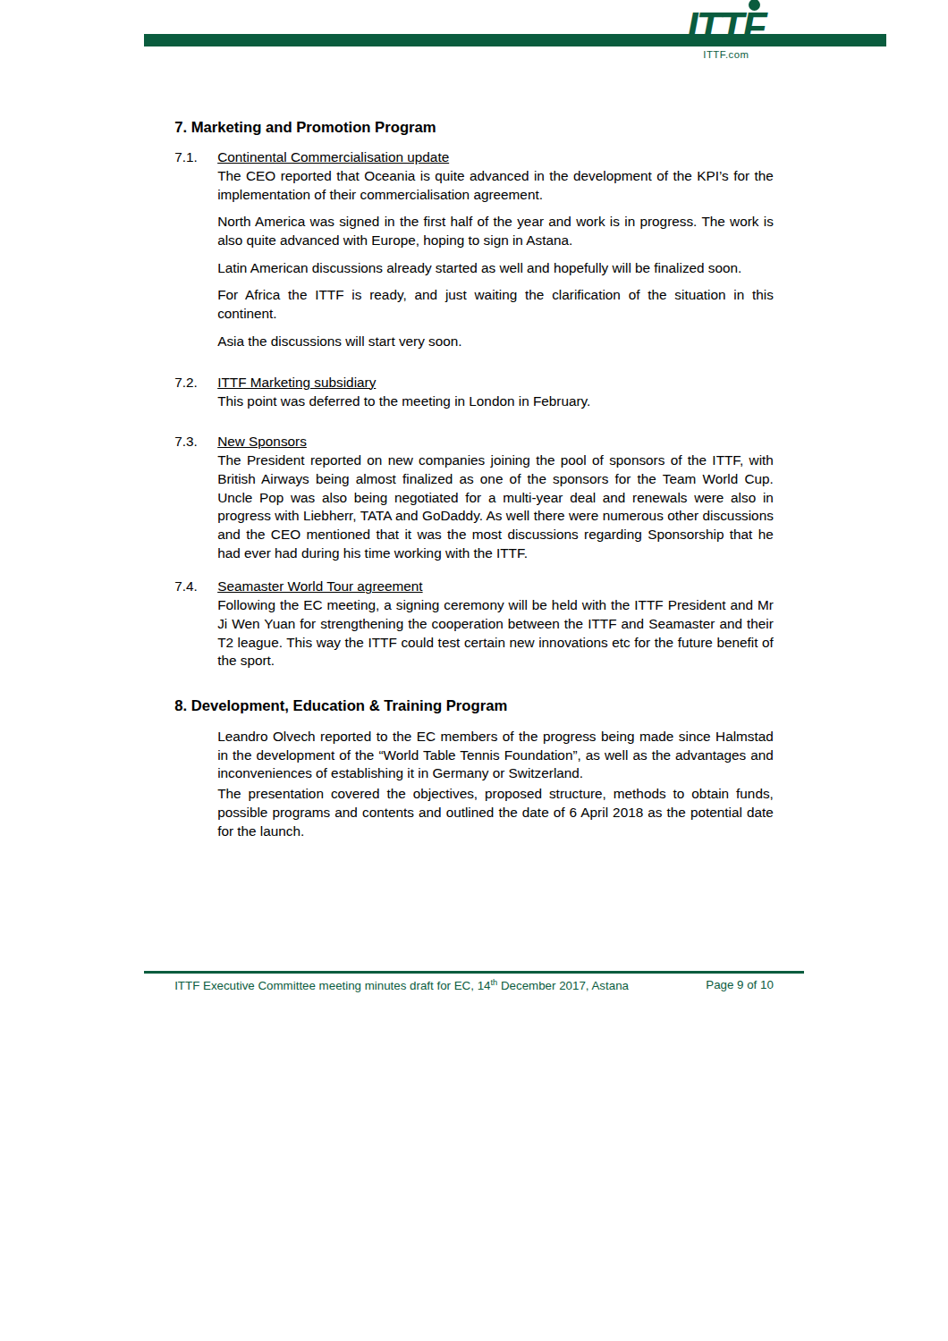ITTF
ITTF.com
7. Marketing and Promotion Program
7.1.
Continental Commercialisation update
The CEO reported that Oceania is quite advanced in the development of the KPI’s for the implementation of their commercialisation agreement.
North America was signed in the first half of the year and work is in progress. The work is also quite advanced with Europe, hoping to sign in Astana.
Latin American discussions already started as well and hopefully will be finalized soon.
For Africa the ITTF is ready, and just waiting the clarification of the situation in this continent.
Asia the discussions will start very soon.
7.2.
ITTF Marketing subsidiary
This point was deferred to the meeting in London in February.
7.3.
New Sponsors
The President reported on new companies joining the pool of sponsors of the ITTF, with British Airways being almost finalized as one of the sponsors for the Team World Cup. Uncle Pop was also being negotiated for a multi-year deal and renewals were also in progress with Liebherr, TATA and GoDaddy. As well there were numerous other discussions and the CEO mentioned that it was the most discussions regarding Sponsorship that he had ever had during his time working with the ITTF.
7.4.
Seamaster World Tour agreement
Following the EC meeting, a signing ceremony will be held with the ITTF President and Mr Ji Wen Yuan for strengthening the cooperation between the ITTF and Seamaster and their T2 league. This way the ITTF could test certain new innovations etc for the future benefit of the sport.
8. Development, Education & Training Program
Leandro Olvech reported to the EC members of the progress being made since Halmstad in the development of the “World Table Tennis Foundation”, as well as the advantages and inconveniences of establishing it in Germany or Switzerland.
The presentation covered the objectives, proposed structure, methods to obtain funds, possible programs and contents and outlined the date of 6 April 2018 as the potential date for the launch.
ITTF Executive Committee meeting minutes draft for EC, 14th December 2017, Astana Page 9 of 10